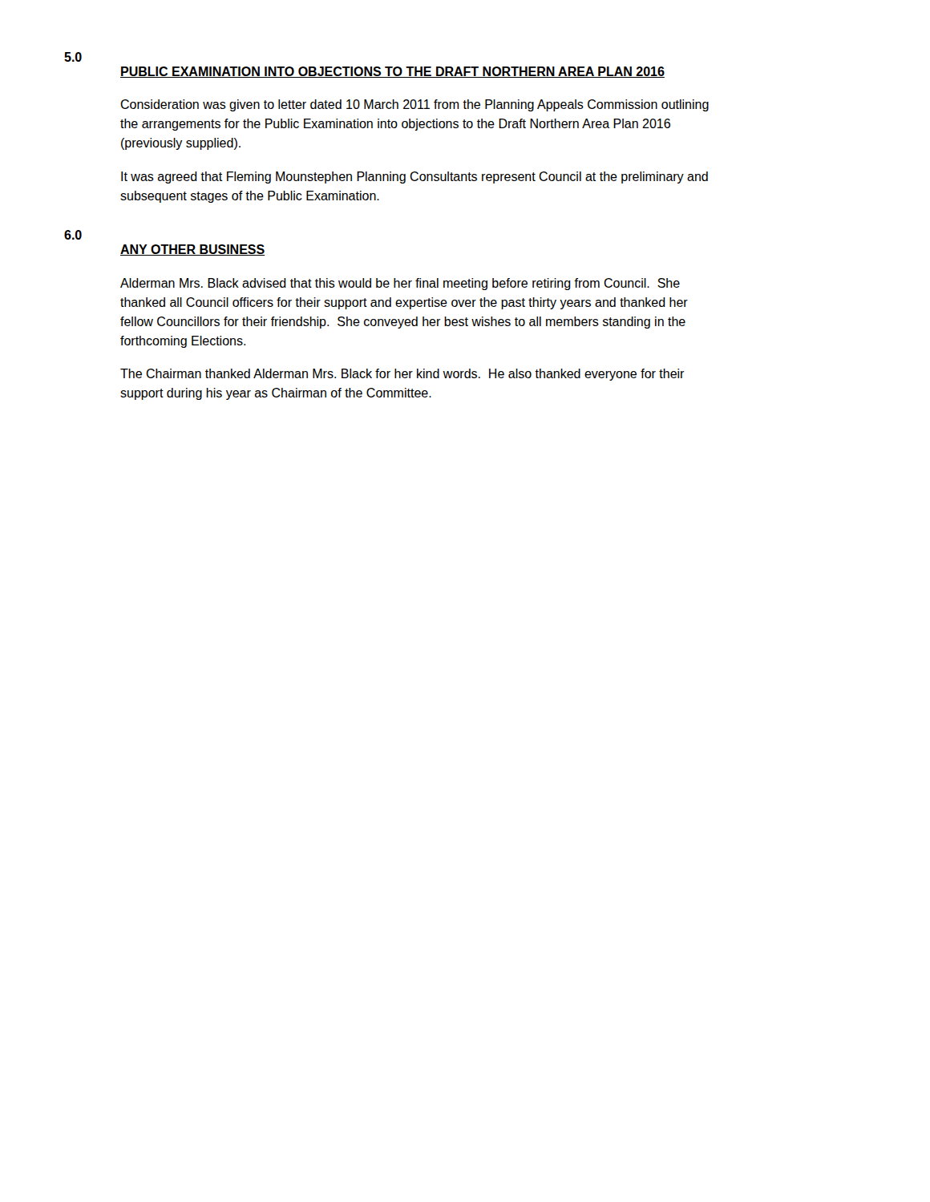5.0
PUBLIC EXAMINATION INTO OBJECTIONS TO THE DRAFT NORTHERN AREA PLAN 2016
Consideration was given to letter dated 10 March 2011 from the Planning Appeals Commission outlining the arrangements for the Public Examination into objections to the Draft Northern Area Plan 2016 (previously supplied).
It was agreed that Fleming Mounstephen Planning Consultants represent Council at the preliminary and subsequent stages of the Public Examination.
6.0
ANY OTHER BUSINESS
Alderman Mrs. Black advised that this would be her final meeting before retiring from Council. She thanked all Council officers for their support and expertise over the past thirty years and thanked her fellow Councillors for their friendship. She conveyed her best wishes to all members standing in the forthcoming Elections.
The Chairman thanked Alderman Mrs. Black for her kind words. He also thanked everyone for their support during his year as Chairman of the Committee.